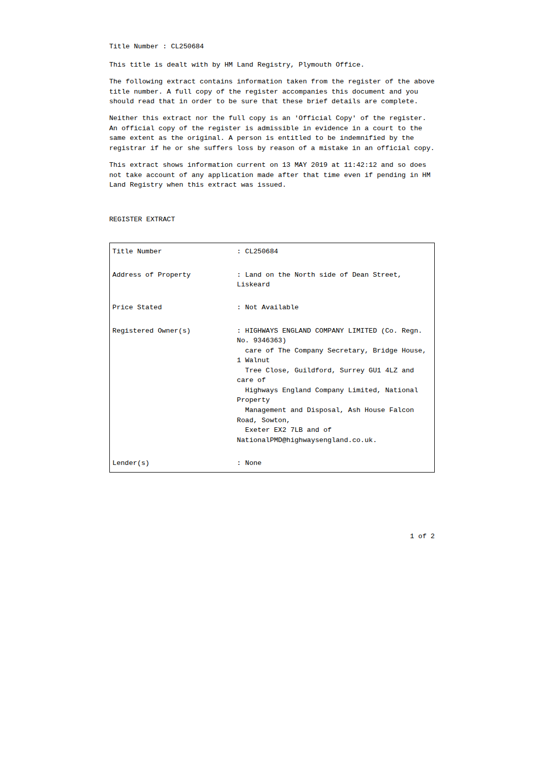Title Number : CL250684
This title is dealt with by HM Land Registry, Plymouth Office.
The following extract contains information taken from the register of the above title number. A full copy of the register accompanies this document and you should read that in order to be sure that these brief details are complete.
Neither this extract nor the full copy is an 'Official Copy' of the register. An official copy of the register is admissible in evidence in a court to the same extent as the original. A person is entitled to be indemnified by the registrar if he or she suffers loss by reason of a mistake in an official copy.
This extract shows information current on 13 MAY 2019 at 11:42:12 and so does not take account of any application made after that time even if pending in HM Land Registry when this extract was issued.
REGISTER EXTRACT
| Title Number : CL250684 Address of Property : Land on the North side of Dean Street, Liskeard Price Stated : Not Available Registered Owner(s) : HIGHWAYS ENGLAND COMPANY LIMITED (Co. Regn. No. 9346363) care of The Company Secretary, Bridge House, 1 Walnut Tree Close, Guildford, Surrey GU1 4LZ and care of Highways England Company Limited, National Property Management and Disposal, Ash House Falcon Road, Sowton, Exeter EX2 7LB and of NationalPMD@highwaysengland.co.uk. Lender(s) : None |
1 of 2